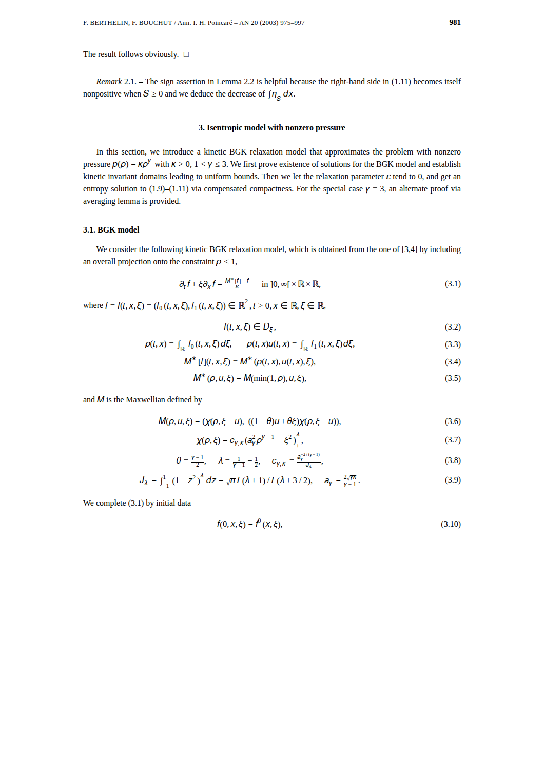F. BERTHELIN, F. BOUCHUT / Ann. I. H. Poincaré – AN 20 (2003) 975–997 981
The result follows obviously.□
Remark 2.1. – The sign assertion in Lemma 2.2 is helpful because the right-hand side in (1.11) becomes itself nonpositive when S≥0 and we deduce the decrease of ∫ηSdx.
3. Isentropic model with nonzero pressure
In this section, we introduce a kinetic BGK relaxation model that approximates the problem with nonzero pressure p(ρ)=κργ with κ>0, 1<γ≤3. We first prove existence of solutions for the BGK model and establish kinetic invariant domains leading to uniform bounds. Then we let the relaxation parameter ε tend to 0, and get an entropy solution to (1.9)–(1.11) via compensated compactness. For the special case γ=3, an alternate proof via averaging lemma is provided.
3.1. BGK model
We consider the following kinetic BGK relaxation model, which is obtained from the one of [3,4] by including an overall projection onto the constraint ρ≤1,
∂tf+ξ∂xf= M∗[f]−f ε in ]0,∞[×ℝ×ℝ, (3.1)
where f=f(t,x,ξ)=(f0(t,x,ξ),f1(t,x,ξ))∈ℝ2,t>0,x∈ℝ,ξ∈ℝ,
f(t,x,ξ)∈Dξ, (3.2)
ρ(t,x)= ∫ℝ f0(t,x,ξ)dξ, ρ(t,x)u(t,x)= ∫ℝ f1(t,x,ξ)dξ, (3.3)
M∗[f](t,x,ξ)= M∗(ρ(t,x),u(t,x),ξ), (3.4)
M∗(ρ,u,ξ)= M(min(1,ρ),u,ξ), (3.5)
and M is the Maxwellian defined by
M(ρ,u,ξ)= ( χ(ρ,ξ−u), ((1−θ)u+θξ) χ(ρ,ξ−u) ), (3.6)
χ(ρ,ξ)= cγ,κ (aγ2ργ−1−ξ2) + λ , (3.7)
θ=γ−12, λ=1γ−1−12, cγ,κ= aγ−2/(γ−1) Jλ , (3.8)
Jλ= ∫−11 (1−z2)λ dz= πΓ(λ+1)/Γ(λ+3/2), aγ= 2γκγ−1. (3.9)
We complete (3.1) by initial data
f(0,x,ξ)=f0(x,ξ), (3.10)